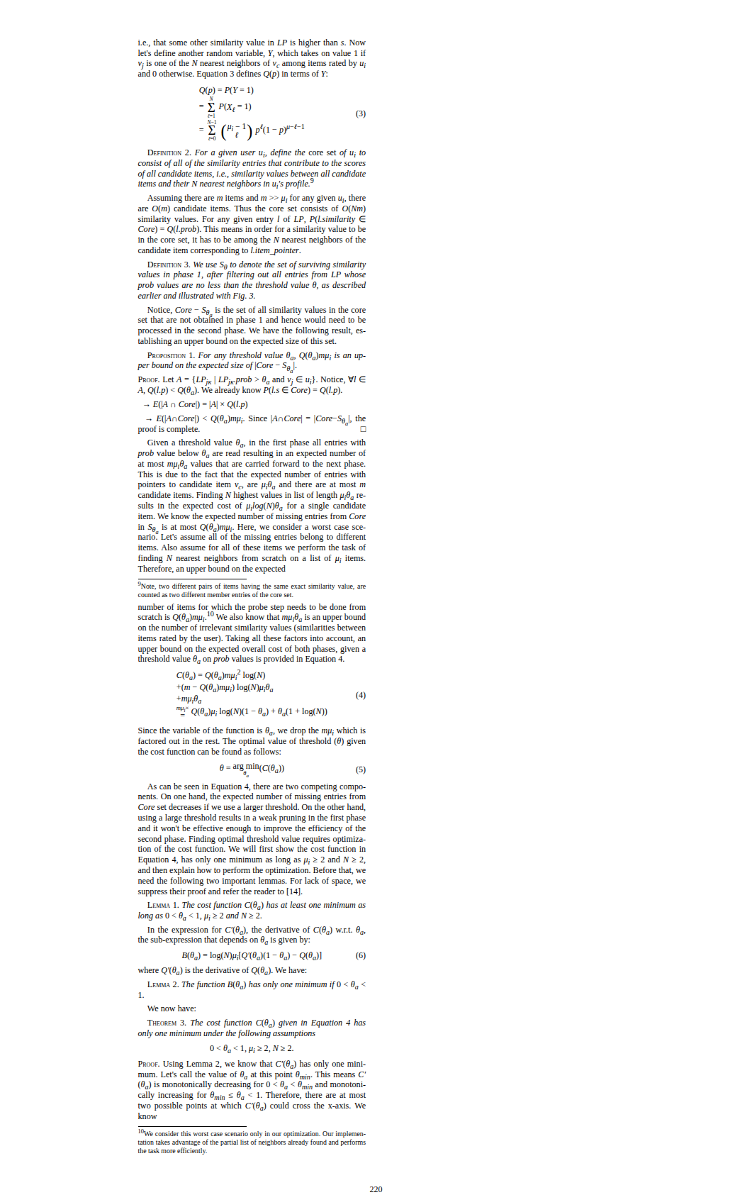i.e., that some other similarity value in LP is higher than s. Now let's define another random variable, Y, which takes on value 1 if vj is one of the N nearest neighbors of vc among items rated by ui and 0 otherwise. Equation 3 defines Q(p) in terms of Y:
Q(p) = P(Y = 1)
= NΣℓ=1 P(Xℓ = 1)
= N−1 Σℓ=0 (μi − 1 ℓ) pℓ(1 − p)μ−ℓ−1
(3)
Definition 2. For a given user ui, define the core set of ui to consist of all of the similarity entries that contribute to the scores of all candidate items, i.e., similarity values between all candidate items and their N nearest neighbors in ui's profile.9
Assuming there are m items and m >> μi for any given ui, there are O(m) candidate items. Thus the core set consists of O(Nm) similarity values. For any given entry l of LP, P(l.similarity ∈ Core) = Q(l.prob). This means in order for a similarity value to be in the core set, it has to be among the N nearest neighbors of the candidate item corresponding to l.item_pointer.
Definition 3. We use Sθ to denote the set of surviving similarity values in phase 1, after filtering out all entries from LP whose prob values are no less than the threshold value θ, as described earlier and illustrated with Fig. 3.
Notice, Core − Sθa is the set of all similarity values in the core set that are not obtained in phase 1 and hence would need to be processed in the second phase. We have the following result, establishing an upper bound on the expected size of this set.
Proposition 1. For any threshold value θa, Q(θa)mμi is an upper bound on the expected size of |Core − Sθa|.
Proof. Let A = {LPjκ | LPjκ.prob > θa and vj ∈ ui}. Notice, ∀l ∈ A, Q(l.p) < Q(θa). We already know P(l.s ∈ Core) = Q(l.p).
→ E(|A ∩ Core|) = |A| × Q(l.p)
→ E(|A∩Core|) < Q(θa)mμi. Since |A∩Core| = |Core−Sθa|, the proof is complete. □
Given a threshold value θa, in the first phase all entries with prob value below θa are read resulting in an expected number of at most mμiθa values that are carried forward to the next phase. This is due to the fact that the expected number of entries with pointers to candidate item vc, are μiθa and there are at most m candidate items. Finding N highest values in list of length μiθa results in the expected cost of μilog(N)θa for a single candidate item. We know the expected number of missing entries from Core in Sθa is at most Q(θa)mμi. Here, we consider a worst case scenario. Let's assume all of the missing entries belong to different items. Also assume for all of these items we perform the task of finding N nearest neighbors from scratch on a list of μi items. Therefore, an upper bound on the expected
9Note, two different pairs of items having the same exact similarity value, are counted as two different member entries of the core set.
number of items for which the probe step needs to be done from scratch is Q(θa)mμi.10 We also know that mμiθa is an upper bound on the number of irrelevant similarity values (similarities between items rated by the user). Taking all these factors into account, an upper bound on the expected overall cost of both phases, given a threshold value θa on prob values is provided in Equation 4.
C(θa) = Q(θa)mμi2 log(N)
+(m − Q(θa)mμi) log(N)μiθa
+mμiθa
mμi×= Q(θa)μi log(N)(1 − θa) + θa(1 + log(N))
(4)
Since the variable of the function is θa, we drop the mμi which is factored out in the rest. The optimal value of threshold (θ) given the cost function can be found as follows:
θ = arg min θa(C(θa)) (5)
As can be seen in Equation 4, there are two competing components. On one hand, the expected number of missing entries from Core set decreases if we use a larger threshold. On the other hand, using a large threshold results in a weak pruning in the first phase and it won't be effective enough to improve the efficiency of the second phase. Finding optimal threshold value requires optimization of the cost function. We will first show the cost function in Equation 4, has only one minimum as long as μi ≥ 2 and N ≥ 2, and then explain how to perform the optimization. Before that, we need the following two important lemmas. For lack of space, we suppress their proof and refer the reader to [14].
Lemma 1. The cost function C(θa) has at least one minimum as long as 0 < θa < 1, μi ≥ 2 and N ≥ 2.
In the expression for C′(θa), the derivative of C(θa) w.r.t. θa, the sub-expression that depends on θa is given by:
B(θa) = log(N)μi[Q′(θa)(1 − θa) − Q(θa)] (6)
where Q′(θa) is the derivative of Q(θa). We have:
Lemma 2. The function B(θa) has only one minimum if 0 < θa < 1.
We now have:
Theorem 3. The cost function C(θa) given in Equation 4 has only one minimum under the following assumptions
0 < θa < 1, μi ≥ 2, N ≥ 2.
Proof. Using Lemma 2, we know that C′(θa) has only one minimum. Let's call the value of θa at this point θmin. This means C′(θa) is monotonically decreasing for 0 < θa < θmin and monotonically increasing for θmin ≤ θa < 1. Therefore, there are at most two possible points at which C′(θa) could cross the x-axis. We know
10We consider this worst case scenario only in our optimization. Our implementation takes advantage of the partial list of neighbors already found and performs the task more efficiently.
220